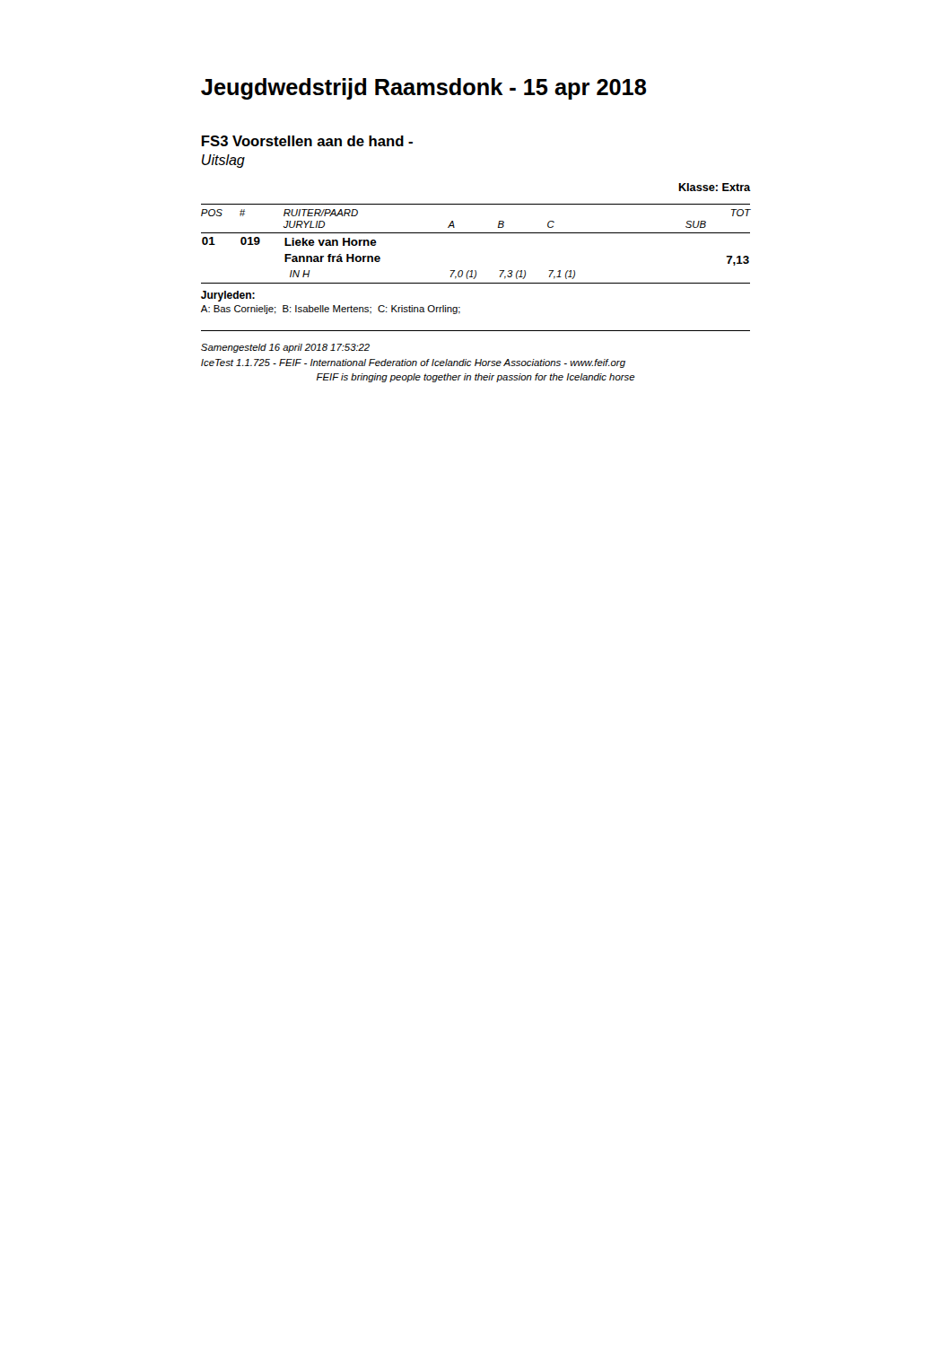Jeugdwedstrijd Raamsdonk - 15 apr 2018
FS3 Voorstellen aan de hand -
Uitslag
Klasse: Extra
| POS | # | RUITER/PAARD | | | | | | TOT |
| --- | --- | --- | --- | --- | --- | --- | --- | --- |
| | | JURYLID | A | B | C | | SUB | |
| 01 | 019 | Lieke van Horne Fannar frá Horne | | | | | | 7,13 |
| IN H | 7,0 (1) | 7,3 (1) | 7,1 (1) | | | |
Juryleden:
A: Bas Cornielje; B: Isabelle Mertens; C: Kristina Orrling;
Samengesteld 16 april 2018 17:53:22
IceTest 1.1.725 - FEIF - International Federation of Icelandic Horse Associations - www.feif.org
FEIF is bringing people together in their passion for the Icelandic horse